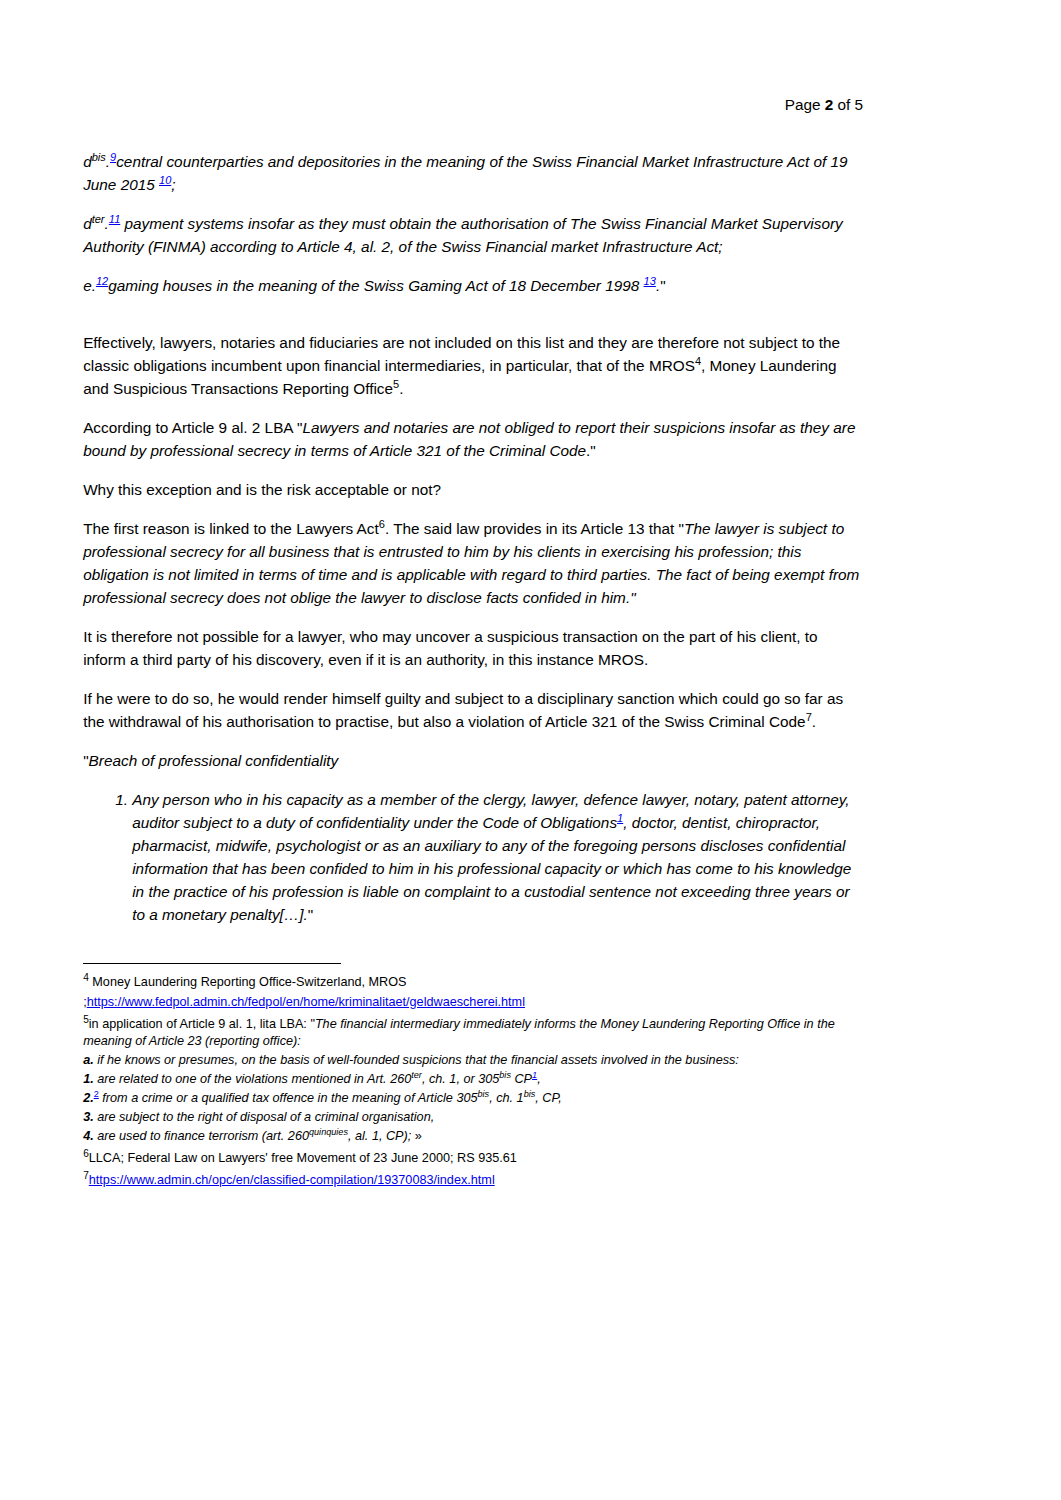Page 2 of 5
dbis.9central counterparties and depositories in the meaning of the Swiss Financial Market Infrastructure Act of 19 June 2015 10;
dter.11 payment systems insofar as they must obtain the authorisation of The Swiss Financial Market Supervisory Authority (FINMA) according to Article 4, al. 2, of the Swiss Financial market Infrastructure Act;
e.12gaming houses in the meaning of the Swiss Gaming Act of 18 December 1998 13."
Effectively, lawyers, notaries and fiduciaries are not included on this list and they are therefore not subject to the classic obligations incumbent upon financial intermediaries, in particular, that of the MROS4, Money Laundering and Suspicious Transactions Reporting Office5.
According to Article 9 al. 2 LBA "Lawyers and notaries are not obliged to report their suspicions insofar as they are bound by professional secrecy in terms of Article 321 of the Criminal Code."
Why this exception and is the risk acceptable or not?
The first reason is linked to the Lawyers Act6. The said law provides in its Article 13 that "The lawyer is subject to professional secrecy for all business that is entrusted to him by his clients in exercising his profession; this obligation is not limited in terms of time and is applicable with regard to third parties. The fact of being exempt from professional secrecy does not oblige the lawyer to disclose facts confided in him."
It is therefore not possible for a lawyer, who may uncover a suspicious transaction on the part of his client, to inform a third party of his discovery, even if it is an authority, in this instance MROS.
If he were to do so, he would render himself guilty and subject to a disciplinary sanction which could go so far as the withdrawal of his authorisation to practise, but also a violation of Article 321 of the Swiss Criminal Code7.
"Breach of professional confidentiality
Any person who in his capacity as a member of the clergy, lawyer, defence lawyer, notary, patent attorney, auditor subject to a duty of confidentiality under the Code of Obligations1, doctor, dentist, chiropractor, pharmacist, midwife, psychologist or as an auxiliary to any of the foregoing persons discloses confidential information that has been confided to him in his professional capacity or which has come to his knowledge in the practice of his profession is liable on complaint to a custodial sentence not exceeding three years or to a monetary penalty[…]."
4 Money Laundering Reporting Office-Switzerland, MROS
;https://www.fedpol.admin.ch/fedpol/en/home/kriminalitaet/geldwaescherei.html
5in application of Article 9 al. 1, lita LBA: "The financial intermediary immediately informs the Money Laundering Reporting Office in the meaning of Article 23 (reporting office):
a. if he knows or presumes, on the basis of well-founded suspicions that the financial assets involved in the business:
1. are related to one of the violations mentioned in Art. 260ter, ch. 1, or 305bis CP1,
2.2 from a crime or a qualified tax offence in the meaning of Article 305bis, ch. 1bis, CP,
3. are subject to the right of disposal of a criminal organisation,
4. are used to finance terrorism (art. 260quinquies, al. 1, CP); »
6 LLCA; Federal Law on Lawyers' free Movement of 23 June 2000; RS 935.61
7 https://www.admin.ch/opc/en/classified-compilation/19370083/index.html